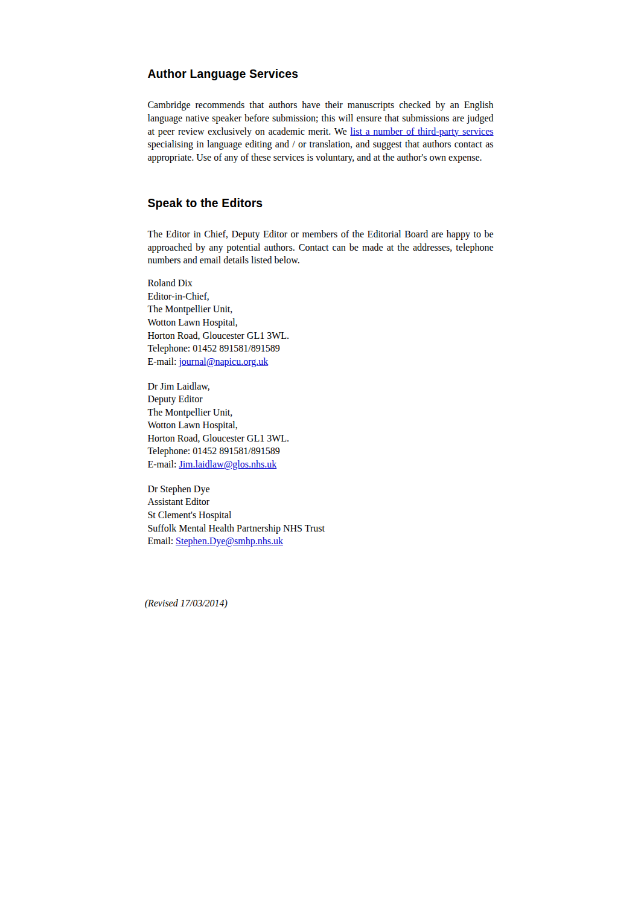Author Language Services
Cambridge recommends that authors have their manuscripts checked by an English language native speaker before submission; this will ensure that submissions are judged at peer review exclusively on academic merit. We list a number of third-party services specialising in language editing and / or translation, and suggest that authors contact as appropriate. Use of any of these services is voluntary, and at the author's own expense.
Speak to the Editors
The Editor in Chief, Deputy Editor or members of the Editorial Board are happy to be approached by any potential authors. Contact can be made at the addresses, telephone numbers and email details listed below.
Roland Dix
Editor-in-Chief,
The Montpellier Unit,
Wotton Lawn Hospital,
Horton Road, Gloucester GL1 3WL.
Telephone: 01452 891581/891589
E-mail: journal@napicu.org.uk
Dr Jim Laidlaw,
Deputy Editor
The Montpellier Unit,
Wotton Lawn Hospital,
Horton Road, Gloucester GL1 3WL.
Telephone: 01452 891581/891589
E-mail: Jim.laidlaw@glos.nhs.uk
Dr Stephen Dye
Assistant Editor
St Clement's Hospital
Suffolk Mental Health Partnership NHS Trust
Email: Stephen.Dye@smhp.nhs.uk
(Revised 17/03/2014)